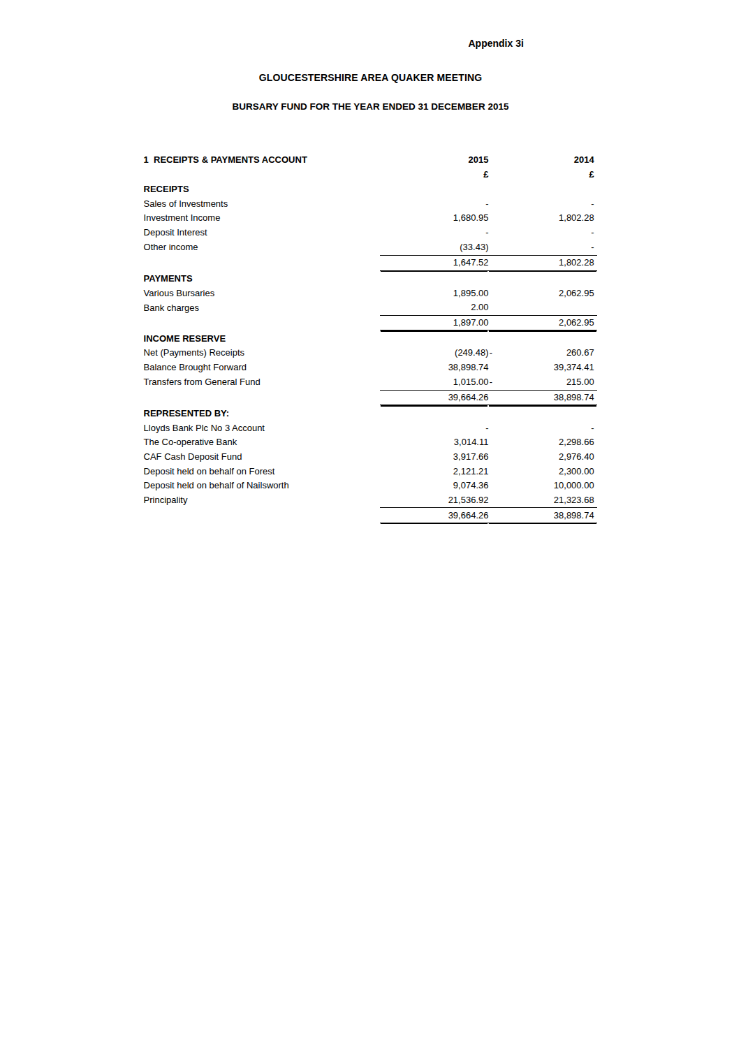Appendix 3i
GLOUCESTERSHIRE AREA QUAKER MEETING
BURSARY FUND FOR THE YEAR ENDED 31 DECEMBER 2015
| 1 RECEIPTS & PAYMENTS ACCOUNT | 2015 | 2014 |
| | £ | £ |
| RECEIPTS | | |
| Sales of Investments | - | - |
| Investment Income | 1,680.95 | 1,802.28 |
| Deposit Interest | - | - |
| Other income | (33.43) | - |
| | 1,647.52 | 1,802.28 |
| PAYMENTS | | |
| Various Bursaries | 1,895.00 | 2,062.95 |
| Bank charges | 2.00 | |
| | 1,897.00 | 2,062.95 |
| INCOME RESERVE | | |
| Net (Payments) Receipts | (249.48) | - 260.67 |
| Balance Brought Forward | 38,898.74 | 39,374.41 |
| Transfers from General Fund | 1,015.00 | - 215.00 |
| | 39,664.26 | 38,898.74 |
| REPRESENTED BY: | | |
| Lloyds Bank Plc No 3 Account | - | - |
| The Co-operative Bank | 3,014.11 | 2,298.66 |
| CAF Cash Deposit Fund | 3,917.66 | 2,976.40 |
| Deposit held on behalf on Forest | 2,121.21 | 2,300.00 |
| Deposit held on behalf of Nailsworth | 9,074.36 | 10,000.00 |
| Principality | 21,536.92 | 21,323.68 |
| | 39,664.26 | 38,898.74 |